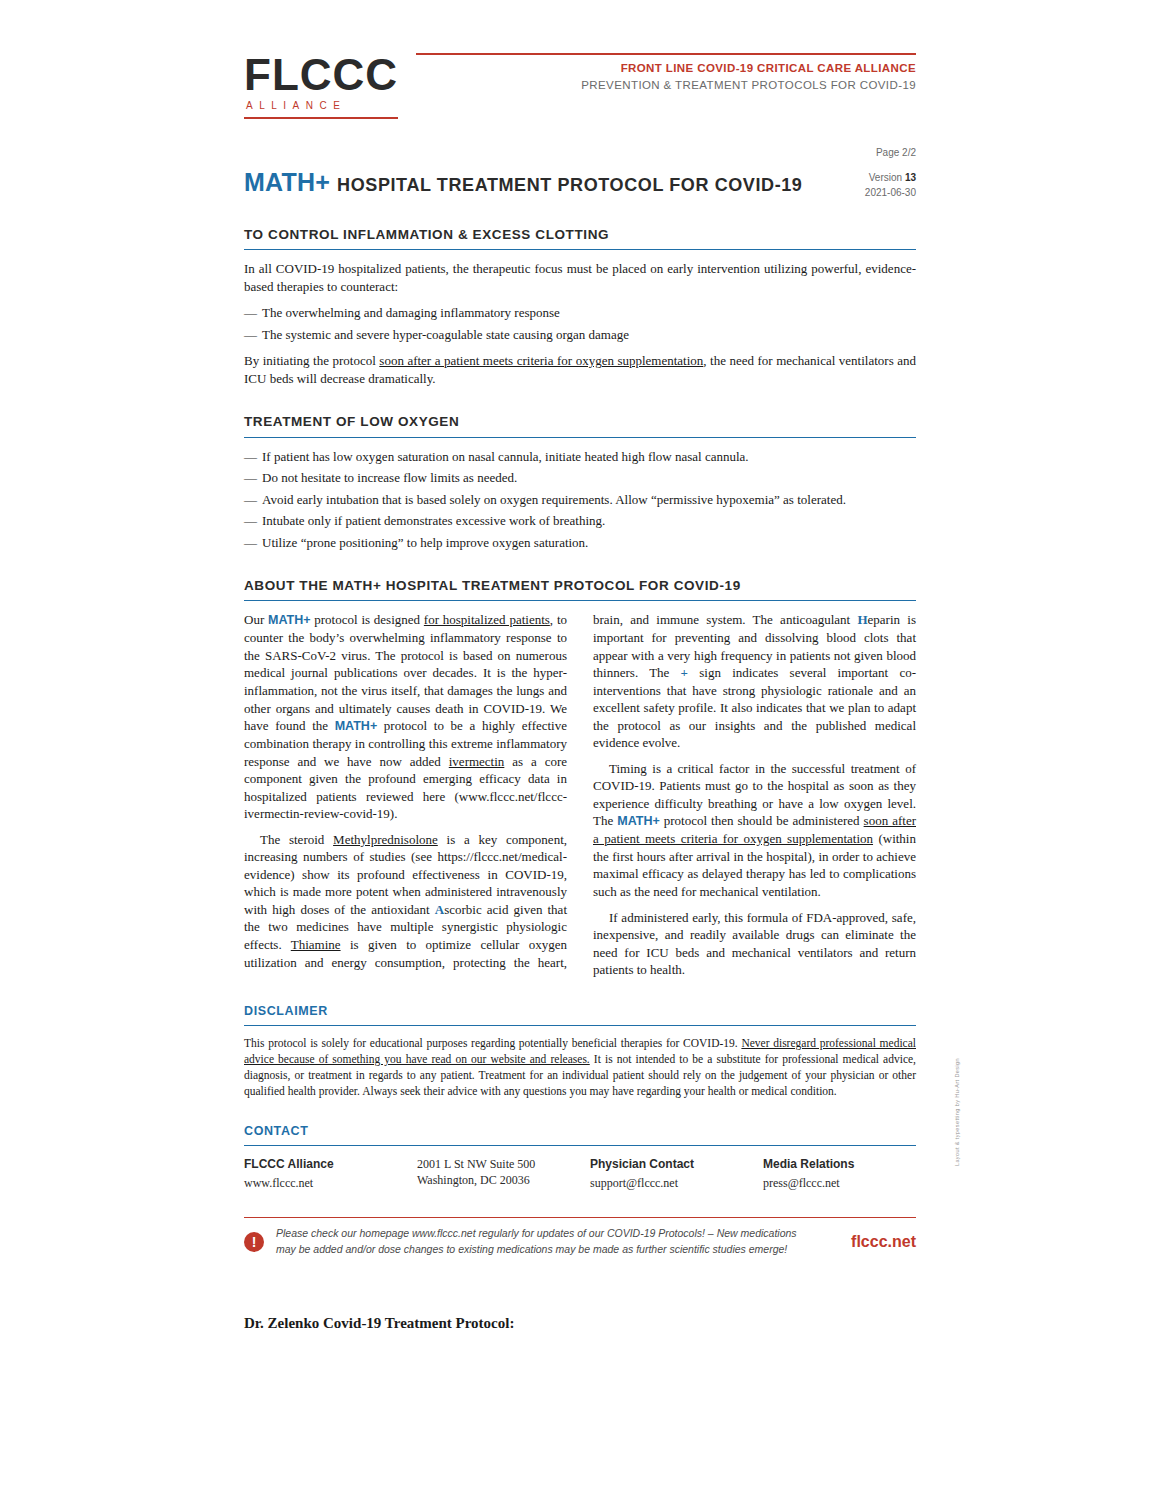FLCCC
ALLIANCE
FRONT LINE COVID-19 CRITICAL CARE ALLIANCE
PREVENTION & TREATMENT PROTOCOLS FOR COVID-19
MATH+ HOSPITAL TREATMENT PROTOCOL FOR COVID-19
Page 2/2 Version 13
2021-06-30
TO CONTROL INFLAMMATION & EXCESS CLOTTING
In all COVID-19 hospitalized patients, the therapeutic focus must be placed on early intervention utilizing powerful, evidence-based therapies to counteract:
The overwhelming and damaging inflammatory response
The systemic and severe hyper-coagulable state causing organ damage
By initiating the protocol soon after a patient meets criteria for oxygen supplementation, the need for mechanical ventilators and ICU beds will decrease dramatically.
TREATMENT OF LOW OXYGEN
If patient has low oxygen saturation on nasal cannula, initiate heated high flow nasal cannula.
Do not hesitate to increase flow limits as needed.
Avoid early intubation that is based solely on oxygen requirements. Allow “permissive hypoxemia” as tolerated.
Intubate only if patient demonstrates excessive work of breathing.
Utilize “prone positioning” to help improve oxygen saturation.
ABOUT THE MATH+ HOSPITAL TREATMENT PROTOCOL FOR COVID-19
Our MATH+ protocol is designed for hospitalized patients, to counter the body’s overwhelming inflammatory response to the SARS-CoV-2 virus. The protocol is based on numerous medical journal publications over decades. It is the hyper-inflammation, not the virus itself, that damages the lungs and other organs and ultimately causes death in COVID-19. We have found the MATH+ protocol to be a highly effective combination therapy in controlling this extreme inflammatory response and we have now added ivermectin as a core component given the profound emerging efficacy data in hospitalized patients reviewed here (www.flccc.net/flccc-ivermectin-review-covid-19).
The steroid Methylprednisolone is a key component, increasing numbers of studies (see https://flccc.net/medical-evidence) show its profound effectiveness in COVID-19, which is made more potent when administered intravenously with high doses of the antioxidant Ascorbic acid given that the two medicines have multiple synergistic physiologic effects. Thiamine is given to optimize cellular oxygen utilization and energy consumption, protecting the heart, brain, and immune system. The anticoagulant Heparin is important for preventing and dissolving blood clots that appear with a very high frequency in patients not given blood thinners. The + sign indicates several important co-interventions that have strong physiologic rationale and an excellent safety profile. It also indicates that we plan to adapt the protocol as our insights and the published medical evidence evolve.
Timing is a critical factor in the successful treatment of COVID-19. Patients must go to the hospital as soon as they experience difficulty breathing or have a low oxygen level. The MATH+ protocol then should be administered soon after a patient meets criteria for oxygen supplementation (within the first hours after arrival in the hospital), in order to achieve maximal efficacy as delayed therapy has led to complications such as the need for mechanical ventilation.
If administered early, this formula of FDA-approved, safe, inexpensive, and readily available drugs can eliminate the need for ICU beds and mechanical ventilators and return patients to health.
DISCLAIMER
This protocol is solely for educational purposes regarding potentially beneficial therapies for COVID-19. Never disregard professional medical advice because of something you have read on our website and releases. It is not intended to be a substitute for professional medical advice, diagnosis, or treatment in regards to any patient. Treatment for an individual patient should rely on the judgement of your physician or other qualified health provider. Always seek their advice with any questions you may have regarding your health or medical condition.
CONTACT
FLCCC Alliance
www.flccc.net
2001 L St NW Suite 500
Washington, DC 20036
Physician Contact
support@flccc.net
Media Relations
press@flccc.net
!
Please check our homepage www.flccc.net regularly for updates of our COVID-19 Protocols! – New medications
may be added and/or dose changes to existing medications may be made as further scientific studies emerge!
flccc.net
Layout & typesetting by Hu-Art Design
Dr. Zelenko Covid-19 Treatment Protocol: